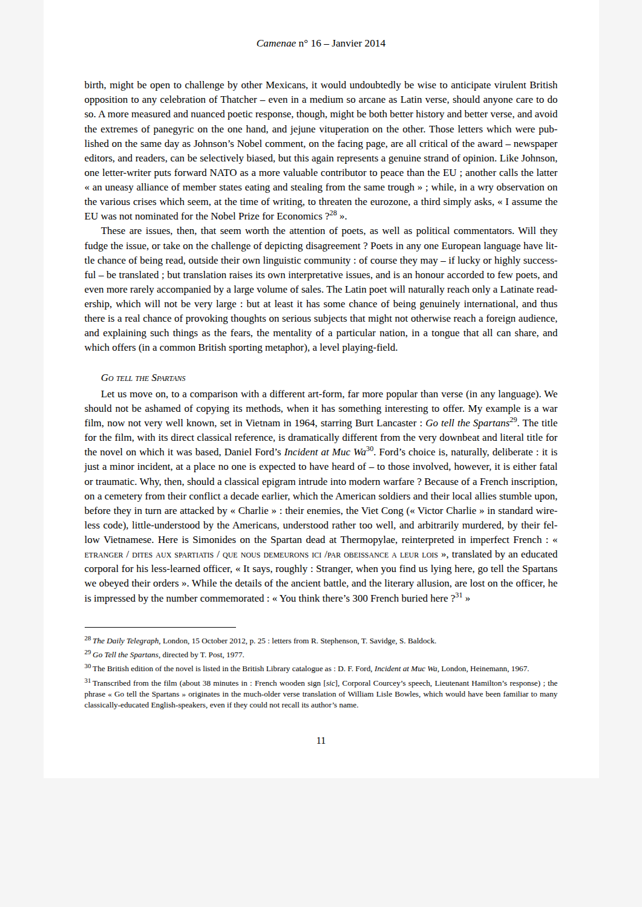Camenae n° 16 – Janvier 2014
birth, might be open to challenge by other Mexicans, it would undoubtedly be wise to anticipate virulent British opposition to any celebration of Thatcher – even in a medium so arcane as Latin verse, should anyone care to do so. A more measured and nuanced poetic response, though, might be both better history and better verse, and avoid the extremes of panegyric on the one hand, and jejune vituperation on the other. Those letters which were published on the same day as Johnson’s Nobel comment, on the facing page, are all critical of the award – newspaper editors, and readers, can be selectively biased, but this again represents a genuine strand of opinion. Like Johnson, one letter-writer puts forward NATO as a more valuable contributor to peace than the EU ; another calls the latter « an uneasy alliance of member states eating and stealing from the same trough » ; while, in a wry observation on the various crises which seem, at the time of writing, to threaten the eurozone, a third simply asks, « I assume the EU was not nominated for the Nobel Prize for Economics ?28 ».
These are issues, then, that seem worth the attention of poets, as well as political commentators. Will they fudge the issue, or take on the challenge of depicting disagreement ? Poets in any one European language have little chance of being read, outside their own linguistic community : of course they may – if lucky or highly successful – be translated ; but translation raises its own interpretative issues, and is an honour accorded to few poets, and even more rarely accompanied by a large volume of sales. The Latin poet will naturally reach only a Latinate readership, which will not be very large : but at least it has some chance of being genuinely international, and thus there is a real chance of provoking thoughts on serious subjects that might not otherwise reach a foreign audience, and explaining such things as the fears, the mentality of a particular nation, in a tongue that all can share, and which offers (in a common British sporting metaphor), a level playing-field.
Go tell the Spartans
Let us move on, to a comparison with a different art-form, far more popular than verse (in any language). We should not be ashamed of copying its methods, when it has something interesting to offer. My example is a war film, now not very well known, set in Vietnam in 1964, starring Burt Lancaster : Go tell the Spartans29. The title for the film, with its direct classical reference, is dramatically different from the very downbeat and literal title for the novel on which it was based, Daniel Ford’s Incident at Muc Wa30. Ford’s choice is, naturally, deliberate : it is just a minor incident, at a place no one is expected to have heard of – to those involved, however, it is either fatal or traumatic. Why, then, should a classical epigram intrude into modern warfare ? Because of a French inscription, on a cemetery from their conflict a decade earlier, which the American soldiers and their local allies stumble upon, before they in turn are attacked by « Charlie » : their enemies, the Viet Cong (« Victor Charlie » in standard wireless code), little-understood by the Americans, understood rather too well, and arbitrarily murdered, by their fellow Vietnamese. Here is Simonides on the Spartan dead at Thermopylae, reinterpreted in imperfect French : « etranger / dites aux spartiatis / que nous demeurons ici /par obeissance a leur lois », translated by an educated corporal for his less-learned officer, « It says, roughly : Stranger, when you find us lying here, go tell the Spartans we obeyed their orders ». While the details of the ancient battle, and the literary allusion, are lost on the officer, he is impressed by the number commemorated : « You think there’s 300 French buried here ?31 »
28 The Daily Telegraph, London, 15 October 2012, p. 25 : letters from R. Stephenson, T. Savidge, S. Baldock.
29 Go Tell the Spartans, directed by T. Post, 1977.
30 The British edition of the novel is listed in the British Library catalogue as : D. F. Ford, Incident at Muc Wa, London, Heinemann, 1967.
31 Transcribed from the film (about 38 minutes in : French wooden sign [sic], Corporal Courcey’s speech, Lieutenant Hamilton’s response) ; the phrase « Go tell the Spartans » originates in the much-older verse translation of William Lisle Bowles, which would have been familiar to many classically-educated English-speakers, even if they could not recall its author’s name.
11